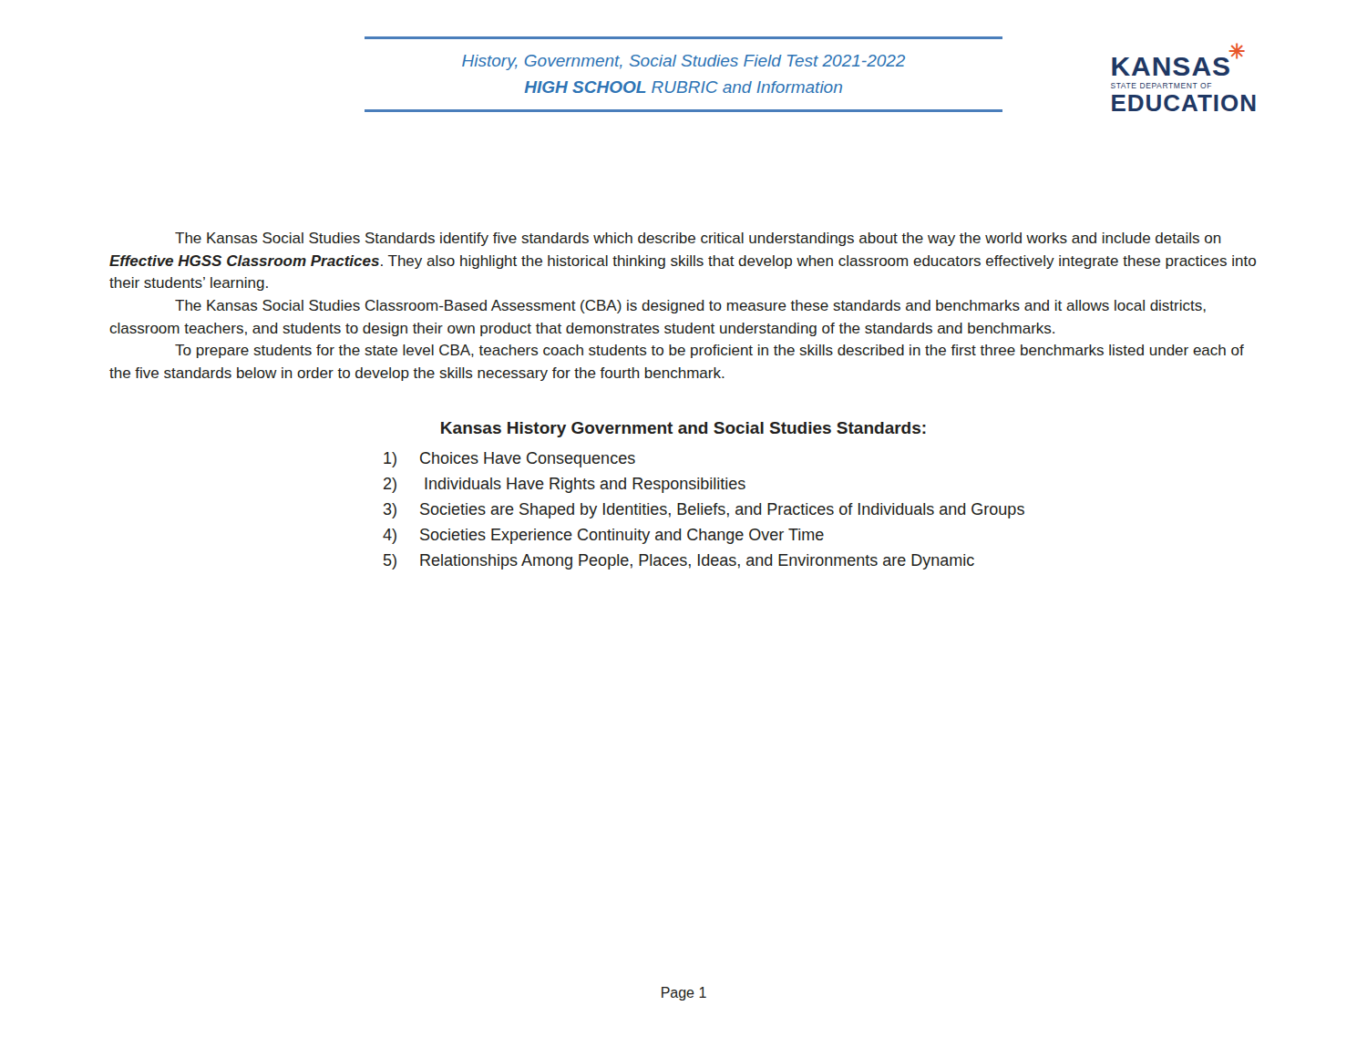KANSAS✳
State Department of
EDUCATION
History, Government, Social Studies Field Test 2021-2022
HIGH SCHOOL RUBRIC and Information
The Kansas Social Studies Standards identify five standards which describe critical understandings about the way the world works and include details on Effective HGSS Classroom Practices. They also highlight the historical thinking skills that develop when classroom educators effectively integrate these practices into their students’ learning.
The Kansas Social Studies Classroom-Based Assessment (CBA) is designed to measure these standards and benchmarks and it allows local districts, classroom teachers, and students to design their own product that demonstrates student understanding of the standards and benchmarks.
To prepare students for the state level CBA, teachers coach students to be proficient in the skills described in the first three benchmarks listed under each of the five standards below in order to develop the skills necessary for the fourth benchmark.
Kansas History Government and Social Studies Standards:
Choices Have Consequences
Individuals Have Rights and Responsibilities
Societies are Shaped by Identities, Beliefs, and Practices of Individuals and Groups
Societies Experience Continuity and Change Over Time
Relationships Among People, Places, Ideas, and Environments are Dynamic
Page 1